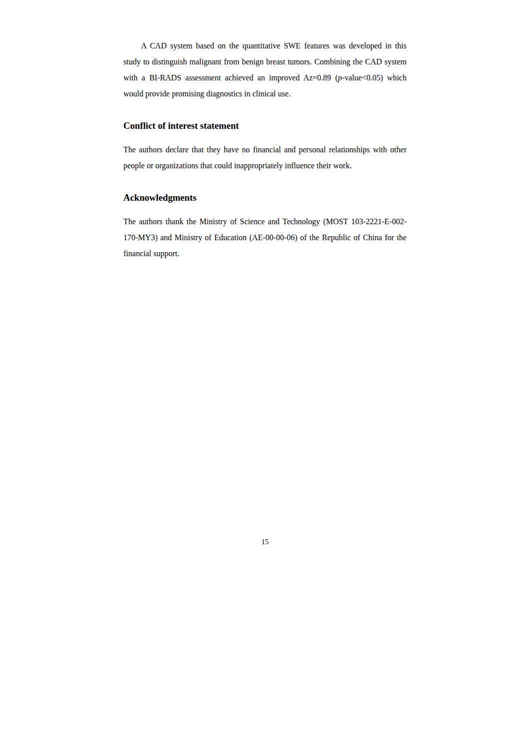A CAD system based on the quantitative SWE features was developed in this study to distinguish malignant from benign breast tumors. Combining the CAD system with a BI-RADS assessment achieved an improved Az=0.89 (p-value<0.05) which would provide promising diagnostics in clinical use.
Conflict of interest statement
The authors declare that they have no financial and personal relationships with other people or organizations that could inappropriately influence their work.
Acknowledgments
The authors thank the Ministry of Science and Technology (MOST 103-2221-E-002-170-MY3) and Ministry of Education (AE-00-00-06) of the Republic of China for the financial support.
15